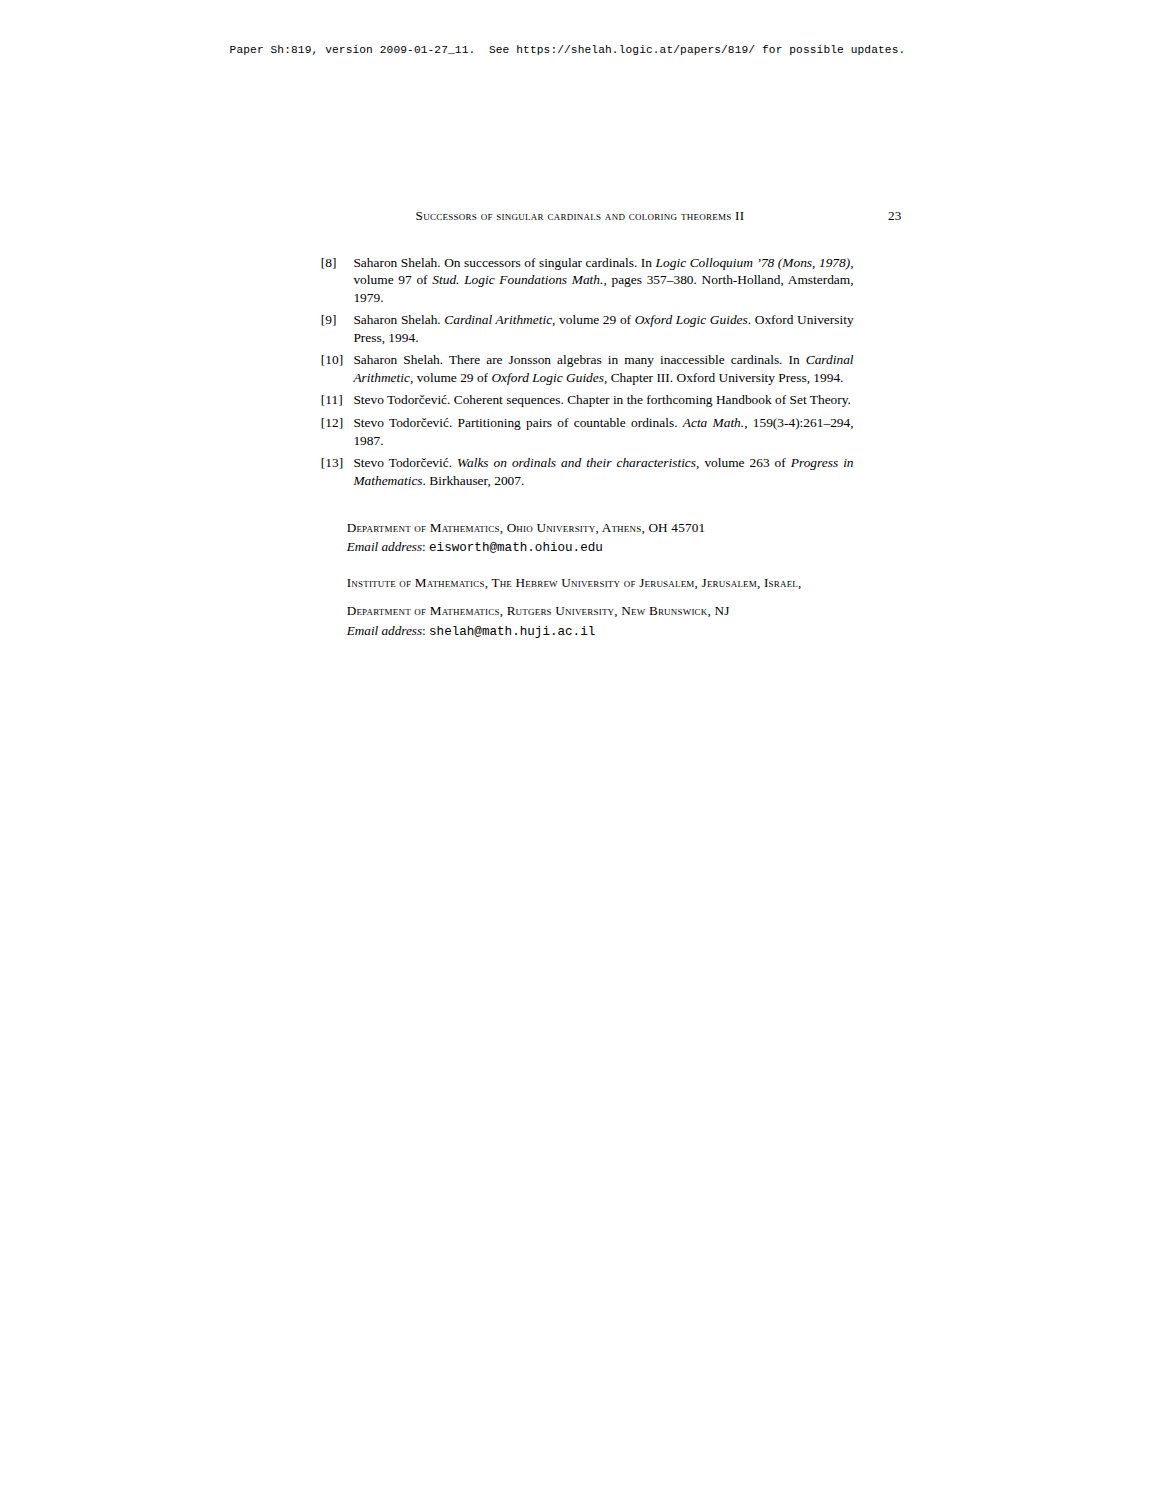Paper Sh:819, version 2009-01-27_11. See https://shelah.logic.at/papers/819/ for possible updates.
Successors of singular cardinals and coloring theorems II 23
[8] Saharon Shelah. On successors of singular cardinals. In Logic Colloquium ’78 (Mons, 1978), volume 97 of Stud. Logic Foundations Math., pages 357–380. North-Holland, Amsterdam, 1979.
[9] Saharon Shelah. Cardinal Arithmetic, volume 29 of Oxford Logic Guides. Oxford University Press, 1994.
[10] Saharon Shelah. There are Jonsson algebras in many inaccessible cardinals. In Cardinal Arithmetic, volume 29 of Oxford Logic Guides, Chapter III. Oxford University Press, 1994.
[11] Stevo Todorčević. Coherent sequences. Chapter in the forthcoming Handbook of Set Theory.
[12] Stevo Todorčević. Partitioning pairs of countable ordinals. Acta Math., 159(3-4):261–294, 1987.
[13] Stevo Todorčević. Walks on ordinals and their characteristics, volume 263 of Progress in Mathematics. Birkhauser, 2007.
Department of Mathematics, Ohio University, Athens, OH 45701
Email address: eisworth@math.ohiou.edu
Institute of Mathematics, The Hebrew University of Jerusalem, Jerusalem, Israel,
Department of Mathematics, Rutgers University, New Brunswick, NJ
Email address: shelah@math.huji.ac.il